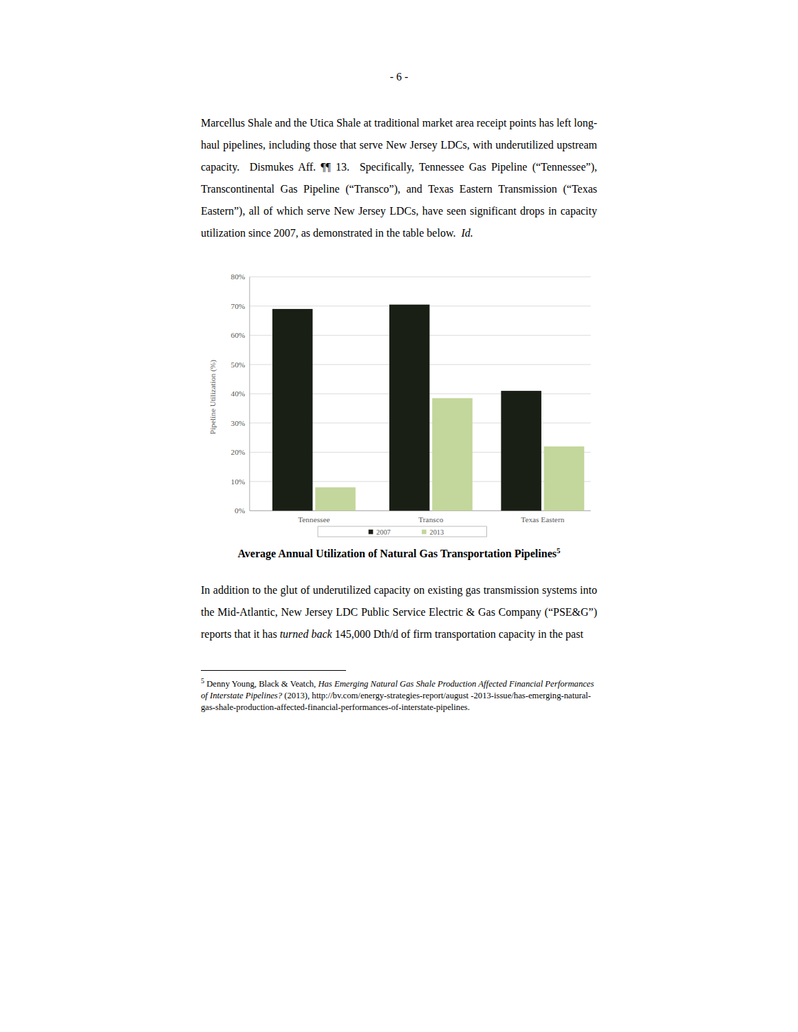- 6 -
Marcellus Shale and the Utica Shale at traditional market area receipt points has left long-haul pipelines, including those that serve New Jersey LDCs, with underutilized upstream capacity. Dismukes Aff. ¶¶ 13. Specifically, Tennessee Gas Pipeline (“Tennessee”), Transcontinental Gas Pipeline (“Transco”), and Texas Eastern Transmission (“Texas Eastern”), all of which serve New Jersey LDCs, have seen significant drops in capacity utilization since 2007, as demonstrated in the table below. Id.
Pipeline Utilization (%) 80% 70% 60% 50% 40% 30% 20% 10% 0% Tennessee Transco Texas Eastern 2007 2013
Average Annual Utilization of Natural Gas Transportation Pipelines5
In addition to the glut of underutilized capacity on existing gas transmission systems into the Mid-Atlantic, New Jersey LDC Public Service Electric & Gas Company (“PSE&G”) reports that it has turned back 145,000 Dth/d of firm transportation capacity in the past
5 Denny Young, Black & Veatch, Has Emerging Natural Gas Shale Production Affected Financial Performances of Interstate Pipelines? (2013), http://bv.com/energy-strategies-report/august -2013-issue/has-emerging-natural-gas-shale-production-affected-financial-performances-of-interstate-pipelines.